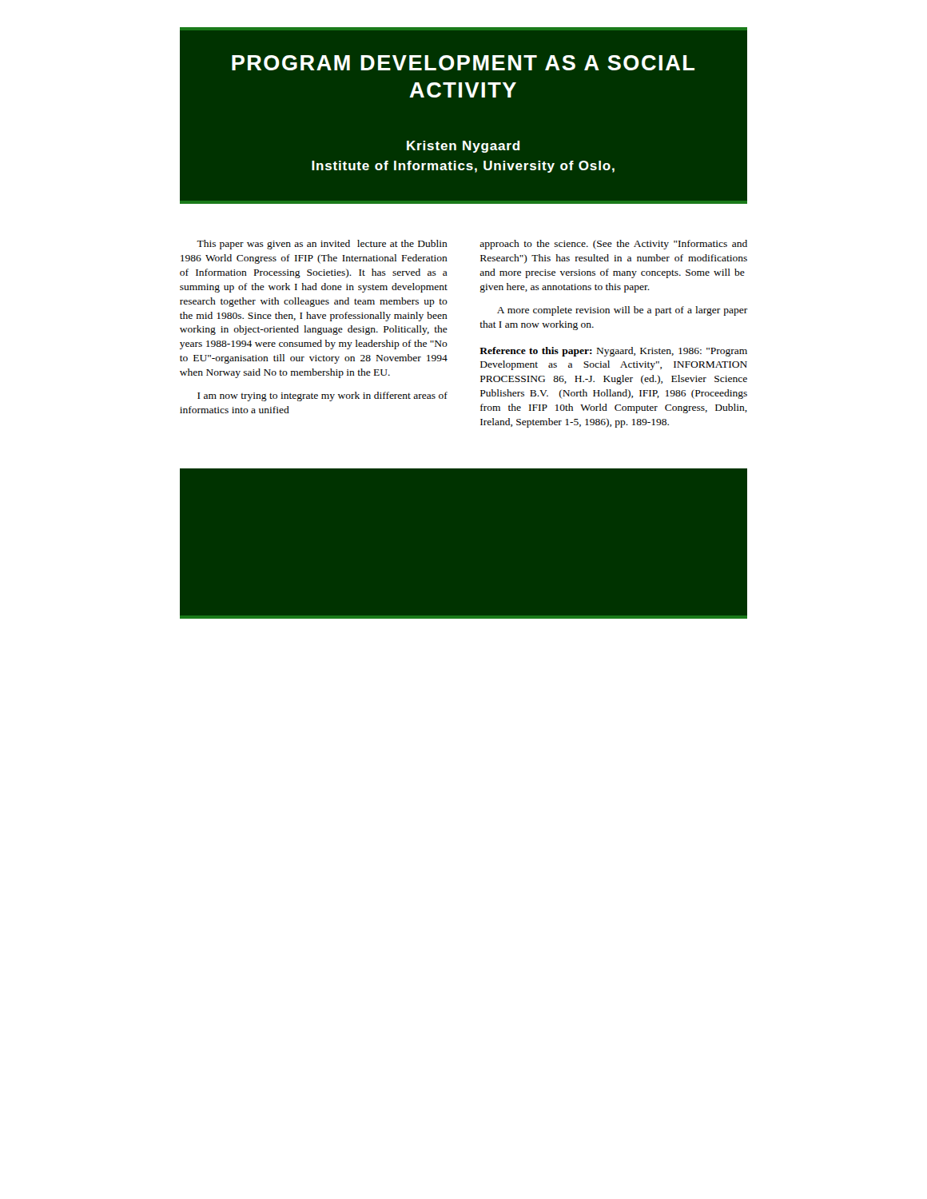Program Development as a Social Activity
Kristen Nygaard
Institute of Informatics, University of Oslo,
This paper was given as an invited lecture at the Dublin 1986 World Congress of IFIP (The International Federation of Information Processing Societies). It has served as a summing up of the work I had done in system development research together with colleagues and team members up to the mid 1980s. Since then, I have professionally mainly been working in object-oriented language design. Politically, the years 1988-1994 were consumed by my leadership of the "No to EU"-organisation till our victory on 28 November 1994 when Norway said No to membership in the EU.
I am now trying to integrate my work in different areas of informatics into a unified
approach to the science. (See the Activity "Informatics and Research") This has resulted in a number of modifications and more precise versions of many concepts. Some will be given here, as annotations to this paper.
A more complete revision will be a part of a larger paper that I am now working on.
Reference to this paper: Nygaard, Kristen, 1986: "Program Development as a Social Activity", INFORMATION PROCESSING 86, H.-J. Kugler (ed.), Elsevier Science Publishers B.V. (North Holland), IFIP, 1986 (Proceedings from the IFIP 10th World Computer Congress, Dublin, Ireland, September 1-5, 1986), pp. 189-198.